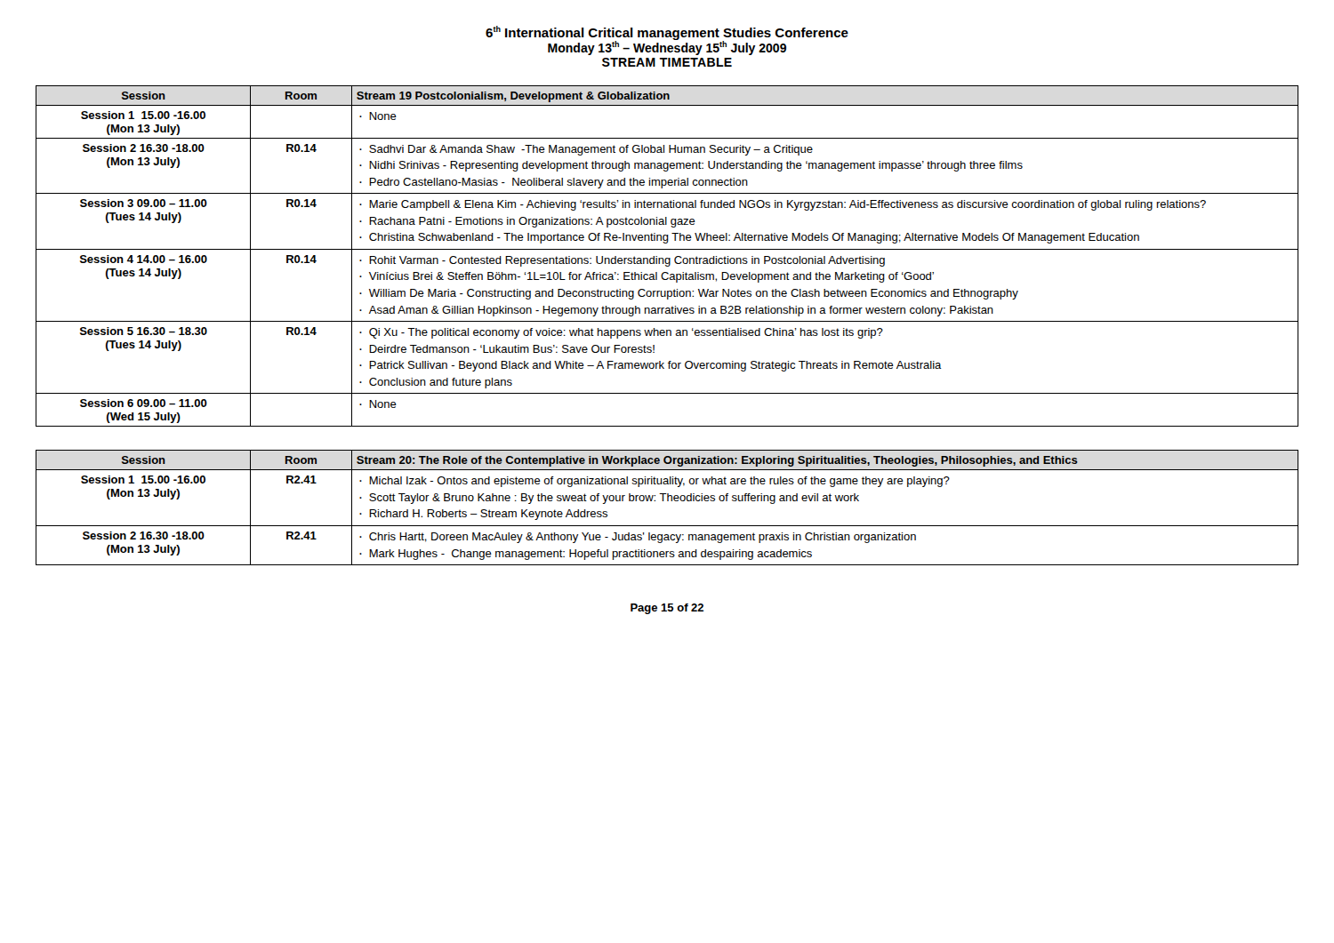6th International Critical management Studies Conference
Monday 13th – Wednesday 15th July 2009
STREAM TIMETABLE
| Session | Room | Stream 19 Postcolonialism, Development & Globalization |
| --- | --- | --- |
| Session 1 15.00 -16.00 (Mon 13 July) | | None |
| Session 2 16.30 -18.00 (Mon 13 July) | R0.14 | Sadhvi Dar & Amanda Shaw -The Management of Global Human Security – a Critique Nidhi Srinivas - Representing development through management: Understanding the ‘management impasse’ through three films Pedro Castellano-Masias - Neoliberal slavery and the imperial connection |
| Session 3 09.00 – 11.00 (Tues 14 July) | R0.14 | Marie Campbell & Elena Kim - Achieving ‘results’ in international funded NGOs in Kyrgyzstan: Aid-Effectiveness as discursive coordination of global ruling relations? Rachana Patni - Emotions in Organizations: A postcolonial gaze Christina Schwabenland - The Importance Of Re-Inventing The Wheel: Alternative Models Of Managing; Alternative Models Of Management Education |
| Session 4 14.00 – 16.00 (Tues 14 July) | R0.14 | Rohit Varman - Contested Representations: Understanding Contradictions in Postcolonial Advertising Vinícius Brei & Steffen Böhm- ‘1L=10L for Africa’: Ethical Capitalism, Development and the Marketing of ‘Good’ William De Maria - Constructing and Deconstructing Corruption: War Notes on the Clash between Economics and Ethnography Asad Aman & Gillian Hopkinson - Hegemony through narratives in a B2B relationship in a former western colony: Pakistan |
| Session 5 16.30 – 18.30 (Tues 14 July) | R0.14 | Qi Xu - The political economy of voice: what happens when an ‘essentialised China’ has lost its grip? Deirdre Tedmanson - ‘Lukautim Bus’: Save Our Forests! Patrick Sullivan - Beyond Black and White – A Framework for Overcoming Strategic Threats in Remote Australia Conclusion and future plans |
| Session 6 09.00 – 11.00 (Wed 15 July) | | None |
| Session | Room | Stream 20: The Role of the Contemplative in Workplace Organization: Exploring Spiritualities, Theologies, Philosophies, and Ethics |
| --- | --- | --- |
| Session 1 15.00 -16.00 (Mon 13 July) | R2.41 | Michal Izak - Ontos and episteme of organizational spirituality, or what are the rules of the game they are playing? Scott Taylor & Bruno Kahne : By the sweat of your brow: Theodicies of suffering and evil at work Richard H. Roberts – Stream Keynote Address |
| Session 2 16.30 -18.00 (Mon 13 July) | R2.41 | Chris Hartt, Doreen MacAuley & Anthony Yue - Judas' legacy: management praxis in Christian organization Mark Hughes - Change management: Hopeful practitioners and despairing academics |
Page 15 of 22